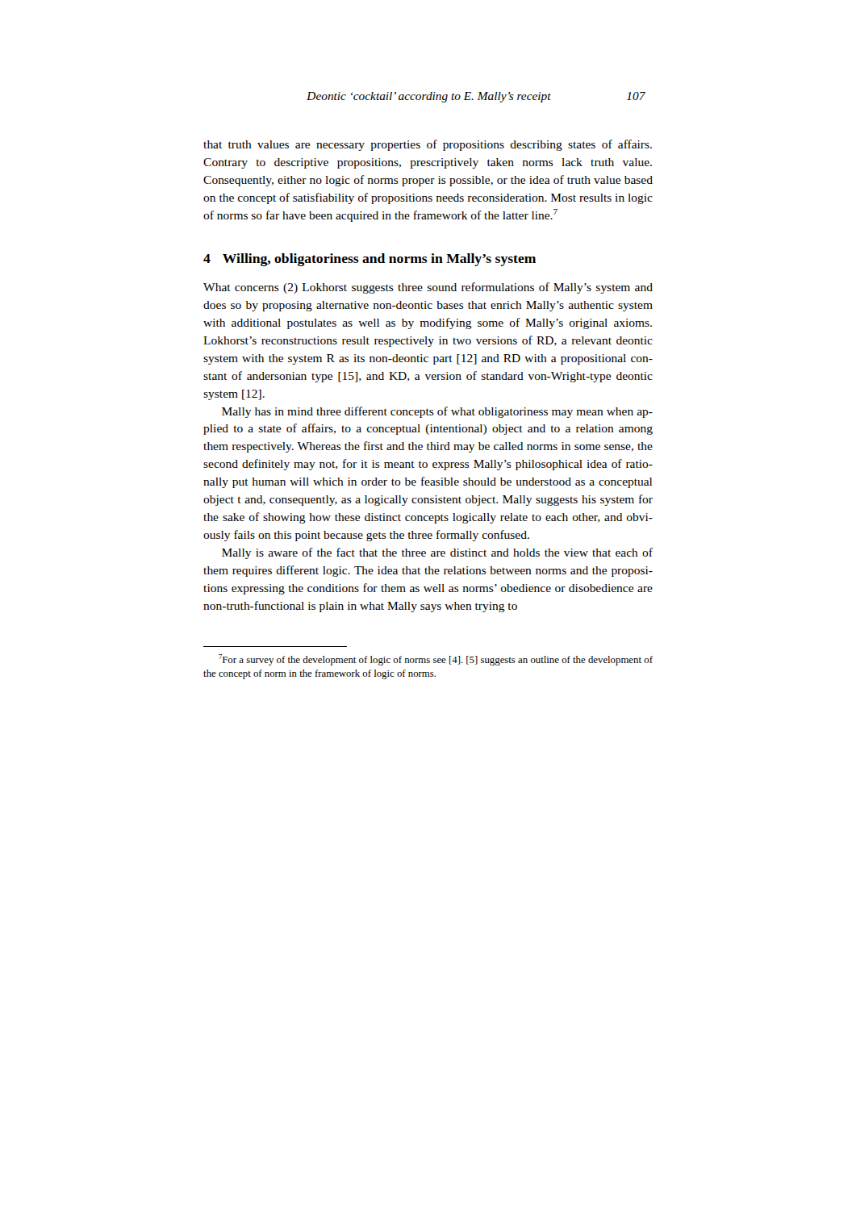Deontic ‘cocktail’ according to E. Mally’s receipt 107
that truth values are necessary properties of propositions describing states of affairs. Contrary to descriptive propositions, prescriptively taken norms lack truth value. Consequently, either no logic of norms proper is possible, or the idea of truth value based on the concept of satisfiability of propositions needs reconsideration. Most results in logic of norms so far have been acquired in the framework of the latter line.7
4 Willing, obligatoriness and norms in Mally’s system
What concerns (2) Lokhorst suggests three sound reformulations of Mally’s system and does so by proposing alternative non-deontic bases that enrich Mally’s authentic system with additional postulates as well as by modifying some of Mally’s original axioms. Lokhorst’s reconstructions result respectively in two versions of RD, a relevant deontic system with the system R as its non-deontic part [12] and RD with a propositional constant of andersonian type [15], and KD, a version of standard von-Wright-type deontic system [12].
Mally has in mind three different concepts of what obligatoriness may mean when applied to a state of affairs, to a conceptual (intentional) object and to a relation among them respectively. Whereas the first and the third may be called norms in some sense, the second definitely may not, for it is meant to express Mally’s philosophical idea of rationally put human will which in order to be feasible should be understood as a conceptual object t and, consequently, as a logically consistent object. Mally suggests his system for the sake of showing how these distinct concepts logically relate to each other, and obviously fails on this point because gets the three formally confused.
Mally is aware of the fact that the three are distinct and holds the view that each of them requires different logic. The idea that the relations between norms and the propositions expressing the conditions for them as well as norms’ obedience or disobedience are non-truth-functional is plain in what Mally says when trying to
7For a survey of the development of logic of norms see [4]. [5] suggests an outline of the development of the concept of norm in the framework of logic of norms.